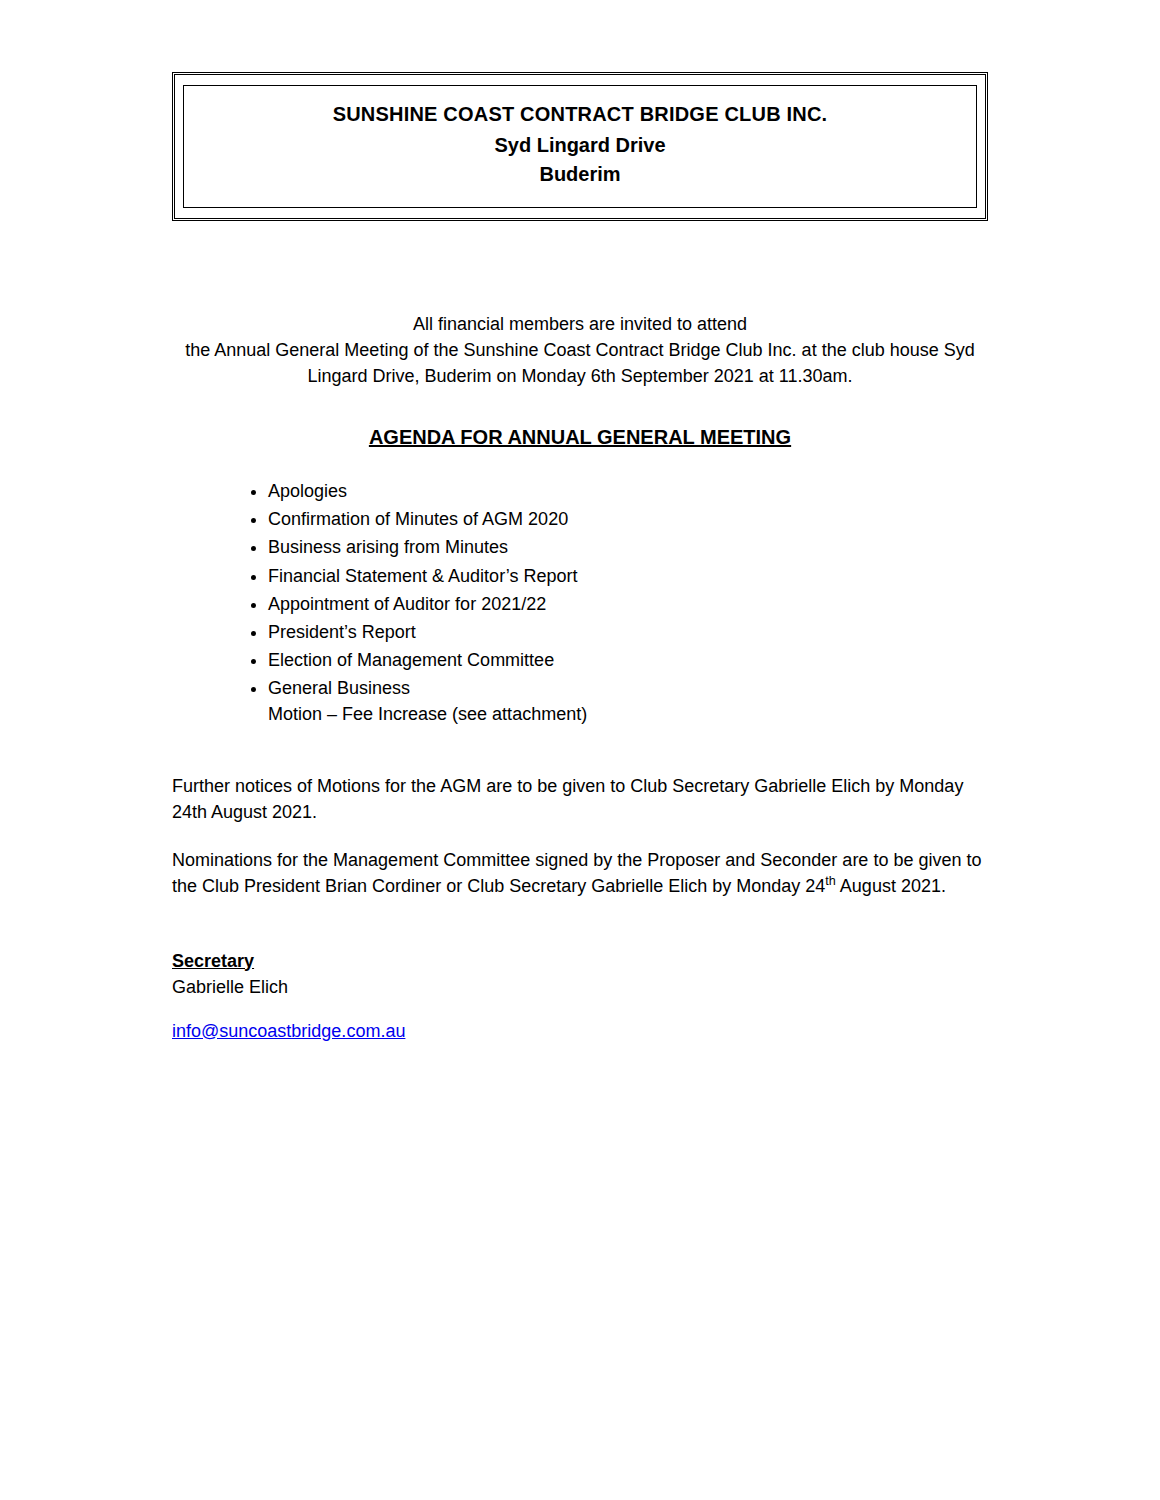SUNSHINE COAST CONTRACT BRIDGE CLUB INC.
Syd Lingard Drive
Buderim
All financial members are invited to attend
the Annual General Meeting of the Sunshine Coast Contract Bridge Club Inc. at the club house Syd Lingard Drive, Buderim on Monday 6th September 2021 at 11.30am.
AGENDA FOR ANNUAL GENERAL MEETING
Apologies
Confirmation of Minutes of AGM 2020
Business arising from Minutes
Financial Statement & Auditor’s Report
Appointment of Auditor for 2021/22
President’s Report
Election of Management Committee
General Business Motion – Fee Increase (see attachment)
Further notices of Motions for the AGM are to be given to Club Secretary Gabrielle Elich by Monday 24th August 2021.
Nominations for the Management Committee signed by the Proposer and Seconder are to be given to the Club President Brian Cordiner or Club Secretary Gabrielle Elich by Monday 24th August 2021.
Secretary
Gabrielle Elich
info@suncoastbridge.com.au